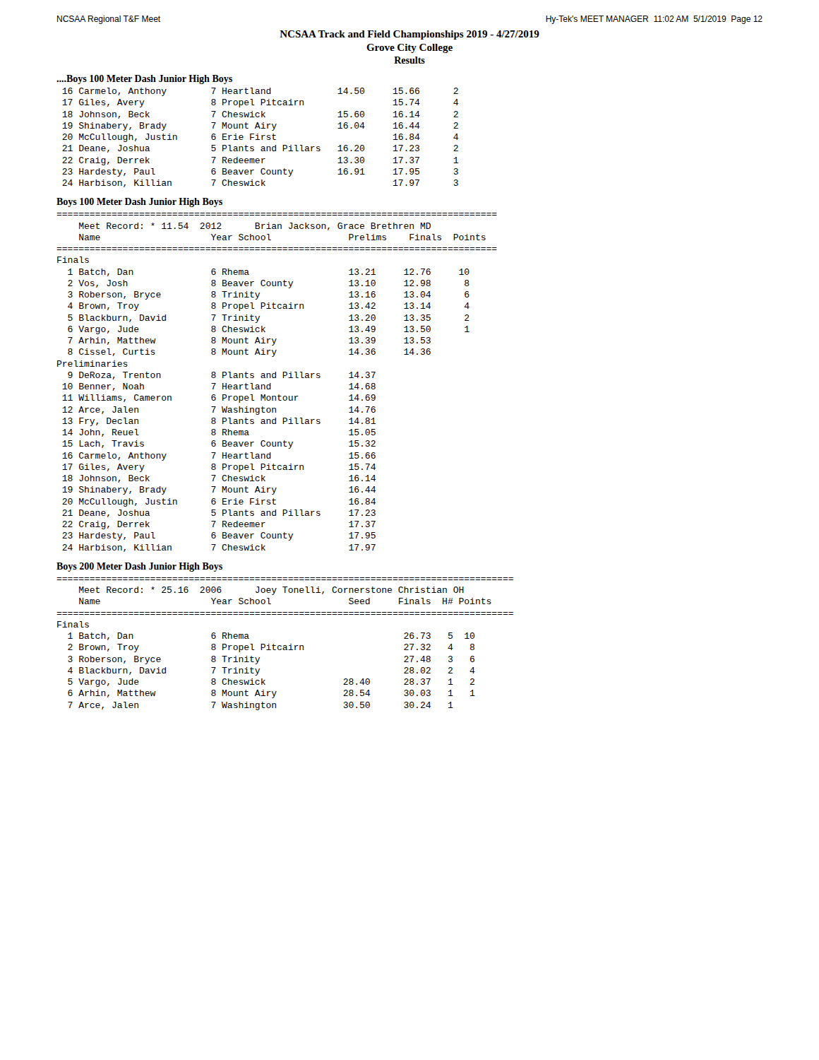NCSAA Regional T&F Meet Hy-Tek's MEET MANAGER 11:02 AM 5/1/2019 Page 12
NCSAA Track and Field Championships 2019 - 4/27/2019
Grove City College
Results
....Boys 100 Meter Dash Junior High Boys
 16 Carmelo, Anthony        7 Heartland            14.50     15.66      2
 17 Giles, Avery            8 Propel Pitcairn                15.74      4
 18 Johnson, Beck           7 Cheswick             15.60     16.14      2
 19 Shinabery, Brady        7 Mount Airy           16.04     16.44      2
 20 McCullough, Justin      6 Erie First                     16.84      4
 21 Deane, Joshua           5 Plants and Pillars   16.20     17.23      2
 22 Craig, Derrek           7 Redeemer             13.30     17.37      1
 23 Hardesty, Paul          6 Beaver County        16.91     17.95      3
 24 Harbison, Killian       7 Cheswick                       17.97      3
Boys 100 Meter Dash Junior High Boys
================================================================================
    Meet Record: * 11.54  2012      Brian Jackson, Grace Brethren MD
    Name                    Year School              Prelims    Finals  Points
================================================================================
Finals
  1 Batch, Dan              6 Rhema                  13.21     12.76     10
  2 Vos, Josh               8 Beaver County          13.10     12.98      8
  3 Roberson, Bryce         8 Trinity                13.16     13.04      6
  4 Brown, Troy             8 Propel Pitcairn        13.42     13.14      4
  5 Blackburn, David        7 Trinity                13.20     13.35      2
  6 Vargo, Jude             8 Cheswick               13.49     13.50      1
  7 Arhin, Matthew          8 Mount Airy             13.39     13.53
  8 Cissel, Curtis          8 Mount Airy             14.36     14.36
Preliminaries
  9 DeRoza, Trenton         8 Plants and Pillars     14.37
 10 Benner, Noah            7 Heartland              14.68
 11 Williams, Cameron       6 Propel Montour         14.69
 12 Arce, Jalen             7 Washington             14.76
 13 Fry, Declan             8 Plants and Pillars     14.81
 14 John, Reuel             8 Rhema                  15.05
 15 Lach, Travis            6 Beaver County          15.32
 16 Carmelo, Anthony        7 Heartland              15.66
 17 Giles, Avery            8 Propel Pitcairn        15.74
 18 Johnson, Beck           7 Cheswick               16.14
 19 Shinabery, Brady        7 Mount Airy             16.44
 20 McCullough, Justin      6 Erie First             16.84
 21 Deane, Joshua           5 Plants and Pillars     17.23
 22 Craig, Derrek           7 Redeemer               17.37
 23 Hardesty, Paul          6 Beaver County          17.95
 24 Harbison, Killian       7 Cheswick               17.97
Boys 200 Meter Dash Junior High Boys
===================================================================================
    Meet Record: * 25.16  2006      Joey Tonelli, Cornerstone Christian OH
    Name                    Year School              Seed     Finals  H# Points
===================================================================================
Finals
  1 Batch, Dan              6 Rhema                            26.73   5  10
  2 Brown, Troy             8 Propel Pitcairn                  27.32   4   8
  3 Roberson, Bryce         8 Trinity                          27.48   3   6
  4 Blackburn, David        7 Trinity                          28.02   2   4
  5 Vargo, Jude             8 Cheswick              28.40      28.37   1   2
  6 Arhin, Matthew          8 Mount Airy            28.54      30.03   1   1
  7 Arce, Jalen             7 Washington            30.50      30.24   1